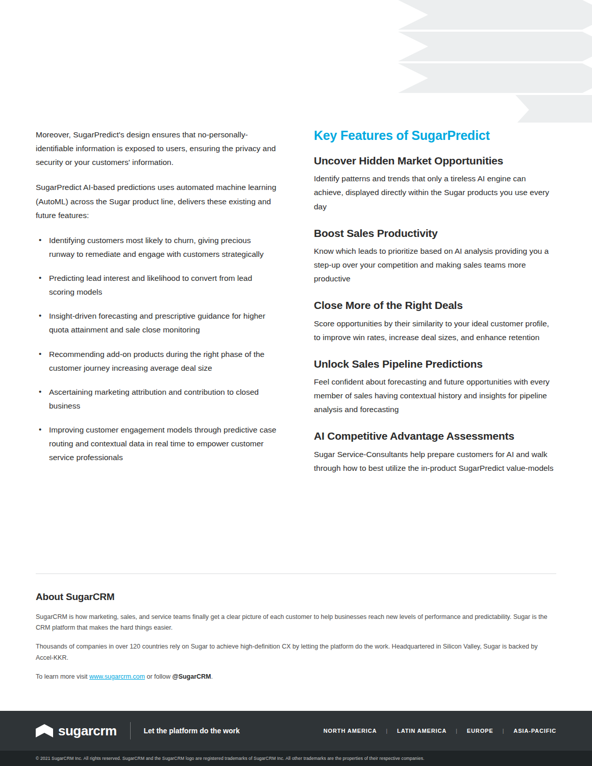Moreover, SugarPredict's design ensures that no-personally-identifiable information is exposed to users, ensuring the privacy and security or your customers' information.
SugarPredict AI-based predictions uses automated machine learning (AutoML) across the Sugar product line, delivers these existing and future features:
Identifying customers most likely to churn, giving precious runway to remediate and engage with customers strategically
Predicting lead interest and likelihood to convert from lead scoring models
Insight-driven forecasting and prescriptive guidance for higher quota attainment and sale close monitoring
Recommending add-on products during the right phase of the customer journey increasing average deal size
Ascertaining marketing attribution and contribution to closed business
Improving customer engagement models through predictive case routing and contextual data in real time to empower customer service professionals
Key Features of SugarPredict
Uncover Hidden Market Opportunities
Identify patterns and trends that only a tireless AI engine can achieve, displayed directly within the Sugar products you use every day
Boost Sales Productivity
Know which leads to prioritize based on AI analysis providing you a step-up over your competition and making sales teams more productive
Close More of the Right Deals
Score opportunities by their similarity to your ideal customer profile, to improve win rates, increase deal sizes, and enhance retention
Unlock Sales Pipeline Predictions
Feel confident about forecasting and future opportunities with every member of sales having contextual history and insights for pipeline analysis and forecasting
AI Competitive Advantage Assessments
Sugar Service-Consultants help prepare customers for AI and walk through how to best utilize the in-product SugarPredict value-models
About SugarCRM
SugarCRM is how marketing, sales, and service teams finally get a clear picture of each customer to help businesses reach new levels of performance and predictability. Sugar is the CRM platform that makes the hard things easier.
Thousands of companies in over 120 countries rely on Sugar to achieve high-definition CX by letting the platform do the work. Headquartered in Silicon Valley, Sugar is backed by Accel-KKR.
To learn more visit www.sugarcrm.com or follow @SugarCRM.
sugarcrm
Let the platform do the work
NORTH AMERICA| LATIN AMERICA| EUROPE| ASIA-PACIFIC
© 2021 SugarCRM Inc. All rights reserved. SugarCRM and the SugarCRM logo are registered trademarks of SugarCRM Inc. All other trademarks are the properties of their respective companies.